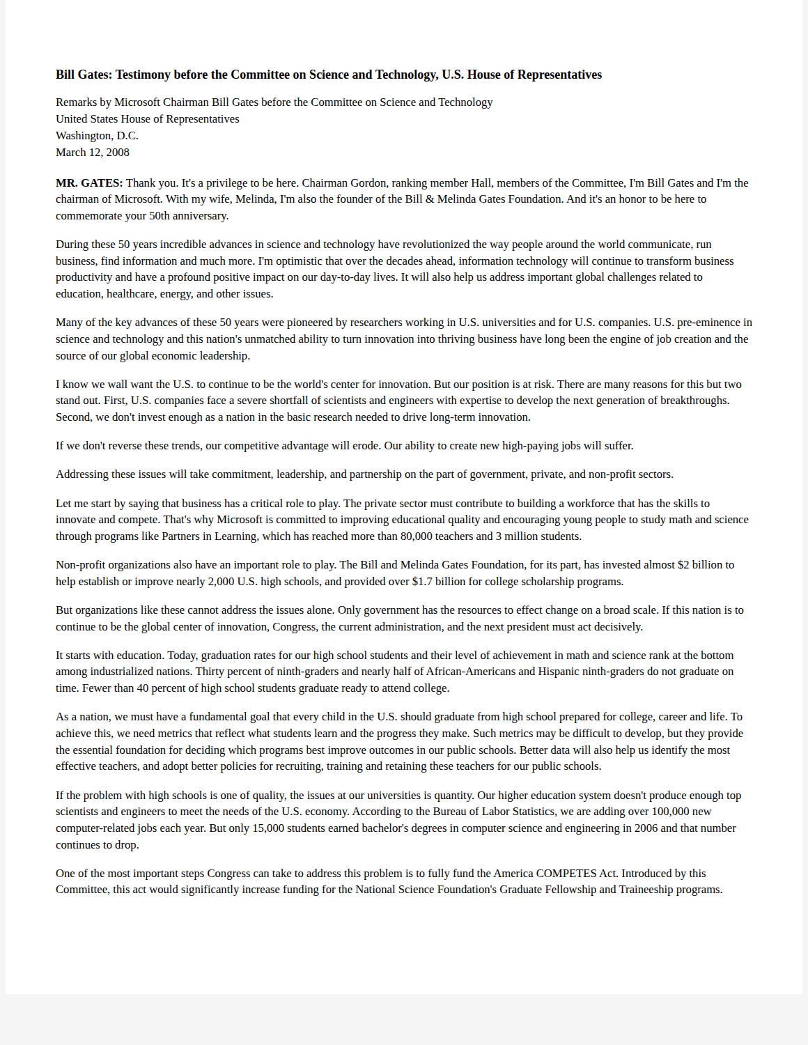Bill Gates: Testimony before the Committee on Science and Technology, U.S. House of Representatives
Remarks by Microsoft Chairman Bill Gates before the Committee on Science and Technology
United States House of Representatives
Washington, D.C.
March 12, 2008
MR. GATES: Thank you. It's a privilege to be here. Chairman Gordon, ranking member Hall, members of the Committee, I'm Bill Gates and I'm the chairman of Microsoft. With my wife, Melinda, I'm also the founder of the Bill & Melinda Gates Foundation. And it's an honor to be here to commemorate your 50th anniversary.
During these 50 years incredible advances in science and technology have revolutionized the way people around the world communicate, run business, find information and much more. I'm optimistic that over the decades ahead, information technology will continue to transform business productivity and have a profound positive impact on our day-to-day lives. It will also help us address important global challenges related to education, healthcare, energy, and other issues.
Many of the key advances of these 50 years were pioneered by researchers working in U.S. universities and for U.S. companies. U.S. pre-eminence in science and technology and this nation's unmatched ability to turn innovation into thriving business have long been the engine of job creation and the source of our global economic leadership.
I know we wall want the U.S. to continue to be the world's center for innovation. But our position is at risk. There are many reasons for this but two stand out. First, U.S. companies face a severe shortfall of scientists and engineers with expertise to develop the next generation of breakthroughs. Second, we don't invest enough as a nation in the basic research needed to drive long-term innovation.
If we don't reverse these trends, our competitive advantage will erode. Our ability to create new high-paying jobs will suffer.
Addressing these issues will take commitment, leadership, and partnership on the part of government, private, and non-profit sectors.
Let me start by saying that business has a critical role to play. The private sector must contribute to building a workforce that has the skills to innovate and compete. That's why Microsoft is committed to improving educational quality and encouraging young people to study math and science through programs like Partners in Learning, which has reached more than 80,000 teachers and 3 million students.
Non-profit organizations also have an important role to play. The Bill and Melinda Gates Foundation, for its part, has invested almost $2 billion to help establish or improve nearly 2,000 U.S. high schools, and provided over $1.7 billion for college scholarship programs.
But organizations like these cannot address the issues alone. Only government has the resources to effect change on a broad scale. If this nation is to continue to be the global center of innovation, Congress, the current administration, and the next president must act decisively.
It starts with education. Today, graduation rates for our high school students and their level of achievement in math and science rank at the bottom among industrialized nations. Thirty percent of ninth-graders and nearly half of African-Americans and Hispanic ninth-graders do not graduate on time. Fewer than 40 percent of high school students graduate ready to attend college.
As a nation, we must have a fundamental goal that every child in the U.S. should graduate from high school prepared for college, career and life. To achieve this, we need metrics that reflect what students learn and the progress they make. Such metrics may be difficult to develop, but they provide the essential foundation for deciding which programs best improve outcomes in our public schools. Better data will also help us identify the most effective teachers, and adopt better policies for recruiting, training and retaining these teachers for our public schools.
If the problem with high schools is one of quality, the issues at our universities is quantity. Our higher education system doesn't produce enough top scientists and engineers to meet the needs of the U.S. economy. According to the Bureau of Labor Statistics, we are adding over 100,000 new computer-related jobs each year. But only 15,000 students earned bachelor's degrees in computer science and engineering in 2006 and that number continues to drop.
One of the most important steps Congress can take to address this problem is to fully fund the America COMPETES Act. Introduced by this Committee, this act would significantly increase funding for the National Science Foundation's Graduate Fellowship and Traineeship programs.